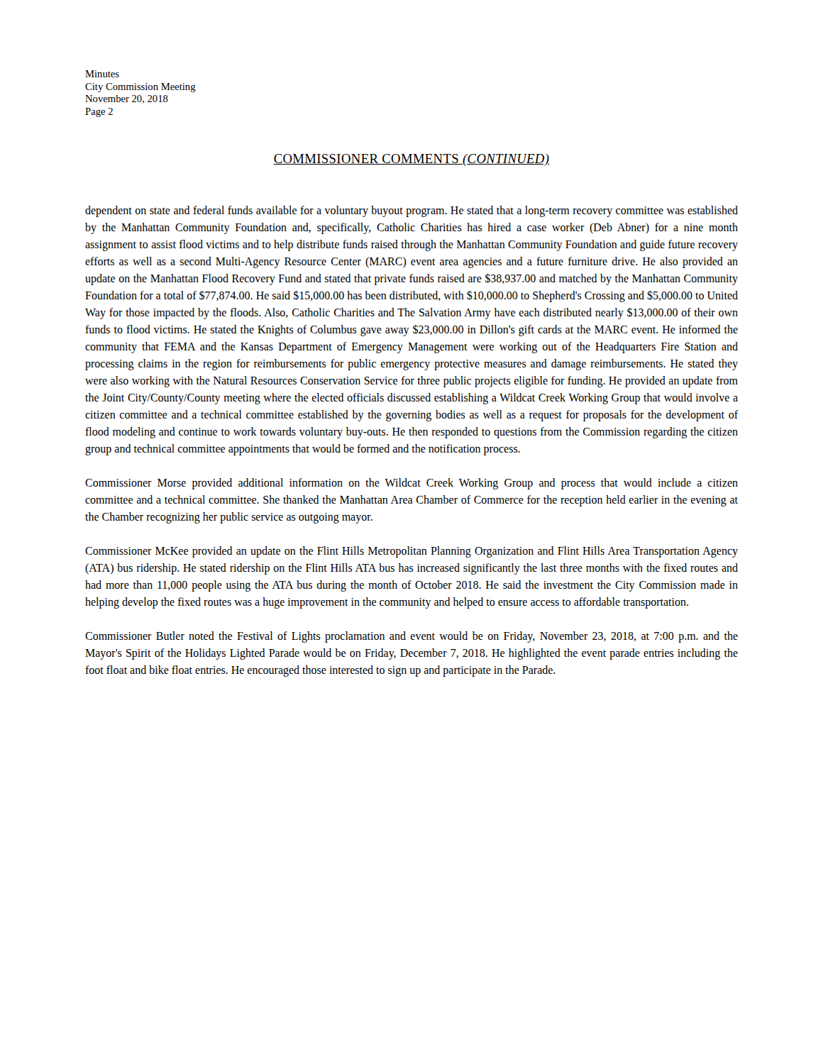Minutes
City Commission Meeting
November 20, 2018
Page 2
COMMISSIONER COMMENTS (CONTINUED)
dependent on state and federal funds available for a voluntary buyout program. He stated that a long-term recovery committee was established by the Manhattan Community Foundation and, specifically, Catholic Charities has hired a case worker (Deb Abner) for a nine month assignment to assist flood victims and to help distribute funds raised through the Manhattan Community Foundation and guide future recovery efforts as well as a second Multi-Agency Resource Center (MARC) event area agencies and a future furniture drive. He also provided an update on the Manhattan Flood Recovery Fund and stated that private funds raised are $38,937.00 and matched by the Manhattan Community Foundation for a total of $77,874.00. He said $15,000.00 has been distributed, with $10,000.00 to Shepherd's Crossing and $5,000.00 to United Way for those impacted by the floods. Also, Catholic Charities and The Salvation Army have each distributed nearly $13,000.00 of their own funds to flood victims. He stated the Knights of Columbus gave away $23,000.00 in Dillon's gift cards at the MARC event. He informed the community that FEMA and the Kansas Department of Emergency Management were working out of the Headquarters Fire Station and processing claims in the region for reimbursements for public emergency protective measures and damage reimbursements. He stated they were also working with the Natural Resources Conservation Service for three public projects eligible for funding. He provided an update from the Joint City/County/County meeting where the elected officials discussed establishing a Wildcat Creek Working Group that would involve a citizen committee and a technical committee established by the governing bodies as well as a request for proposals for the development of flood modeling and continue to work towards voluntary buy-outs. He then responded to questions from the Commission regarding the citizen group and technical committee appointments that would be formed and the notification process.
Commissioner Morse provided additional information on the Wildcat Creek Working Group and process that would include a citizen committee and a technical committee. She thanked the Manhattan Area Chamber of Commerce for the reception held earlier in the evening at the Chamber recognizing her public service as outgoing mayor.
Commissioner McKee provided an update on the Flint Hills Metropolitan Planning Organization and Flint Hills Area Transportation Agency (ATA) bus ridership. He stated ridership on the Flint Hills ATA bus has increased significantly the last three months with the fixed routes and had more than 11,000 people using the ATA bus during the month of October 2018. He said the investment the City Commission made in helping develop the fixed routes was a huge improvement in the community and helped to ensure access to affordable transportation.
Commissioner Butler noted the Festival of Lights proclamation and event would be on Friday, November 23, 2018, at 7:00 p.m. and the Mayor's Spirit of the Holidays Lighted Parade would be on Friday, December 7, 2018. He highlighted the event parade entries including the foot float and bike float entries. He encouraged those interested to sign up and participate in the Parade.